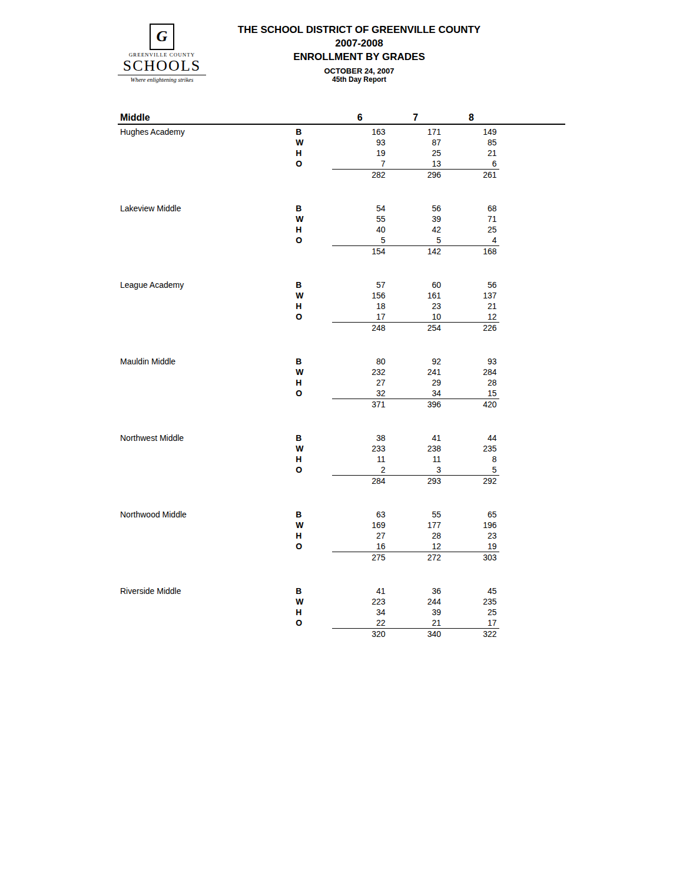G
GREENVILLE COUNTY
SCHOOLS
Where enlightening strikes
THE SCHOOL DISTRICT OF GREENVILLE COUNTY
2007-2008
ENROLLMENT BY GRADES
OCTOBER 24, 2007
45th Day Report
| Middle | | 6 | 7 | 8 | |
| --- | --- | --- | --- | --- | --- |
| Hughes Academy | B | 163 | 171 | 149 | |
| | W | 93 | 87 | 85 | |
| | H | 19 | 25 | 21 | |
| | O | 7 | 13 | 6 | |
| | | 282 | 296 | 261 | |
| Lakeview Middle | B | 54 | 56 | 68 | |
| | W | 55 | 39 | 71 | |
| | H | 40 | 42 | 25 | |
| | O | 5 | 5 | 4 | |
| | | 154 | 142 | 168 | |
| League Academy | B | 57 | 60 | 56 | |
| | W | 156 | 161 | 137 | |
| | H | 18 | 23 | 21 | |
| | O | 17 | 10 | 12 | |
| | | 248 | 254 | 226 | |
| Mauldin Middle | B | 80 | 92 | 93 | |
| | W | 232 | 241 | 284 | |
| | H | 27 | 29 | 28 | |
| | O | 32 | 34 | 15 | |
| | | 371 | 396 | 420 | |
| Northwest Middle | B | 38 | 41 | 44 | |
| | W | 233 | 238 | 235 | |
| | H | 11 | 11 | 8 | |
| | O | 2 | 3 | 5 | |
| | | 284 | 293 | 292 | |
| Northwood Middle | B | 63 | 55 | 65 | |
| | W | 169 | 177 | 196 | |
| | H | 27 | 28 | 23 | |
| | O | 16 | 12 | 19 | |
| | | 275 | 272 | 303 | |
| Riverside Middle | B | 41 | 36 | 45 | |
| | W | 223 | 244 | 235 | |
| | H | 34 | 39 | 25 | |
| | O | 22 | 21 | 17 | |
| | | 320 | 340 | 322 | |